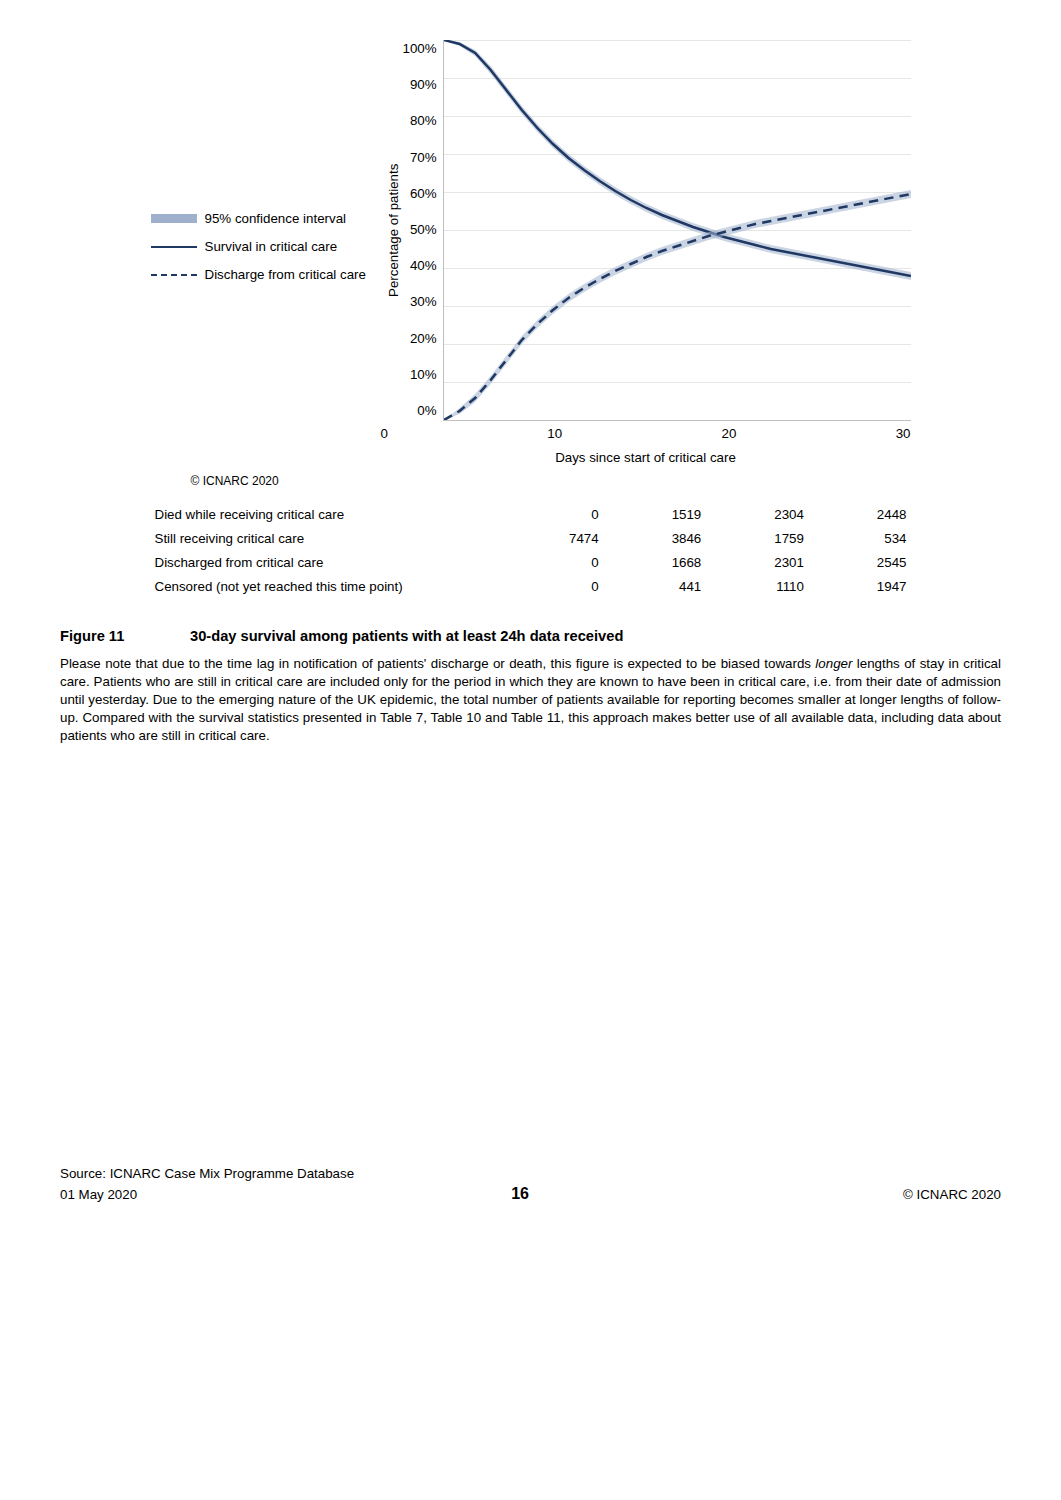95% confidence interval
Survival in critical care
Discharge from critical care
Percentage of patients
100%
90%
80%
70%
60%
50%
40%
30%
20%
10%
0%
0
10
20
30
Days since start of critical care
© ICNARC 2020
| Died while receiving critical care | 0 | 1519 | 2304 | 2448 |
| Still receiving critical care | 7474 | 3846 | 1759 | 534 |
| Discharged from critical care | 0 | 1668 | 2301 | 2545 |
| Censored (not yet reached this time point) | 0 | 441 | 1110 | 1947 |
Figure 1130-day survival among patients with at least 24h data received
Please note that due to the time lag in notification of patients' discharge or death, this figure is expected to be biased towards longer lengths of stay in critical care. Patients who are still in critical care are included only for the period in which they are known to have been in critical care, i.e. from their date of admission until yesterday. Due to the emerging nature of the UK epidemic, the total number of patients available for reporting becomes smaller at longer lengths of follow-up. Compared with the survival statistics presented in Table 7, Table 10 and Table 11, this approach makes better use of all available data, including data about patients who are still in critical care.
Source: ICNARC Case Mix Programme Database
01 May 2020
16
© ICNARC 2020